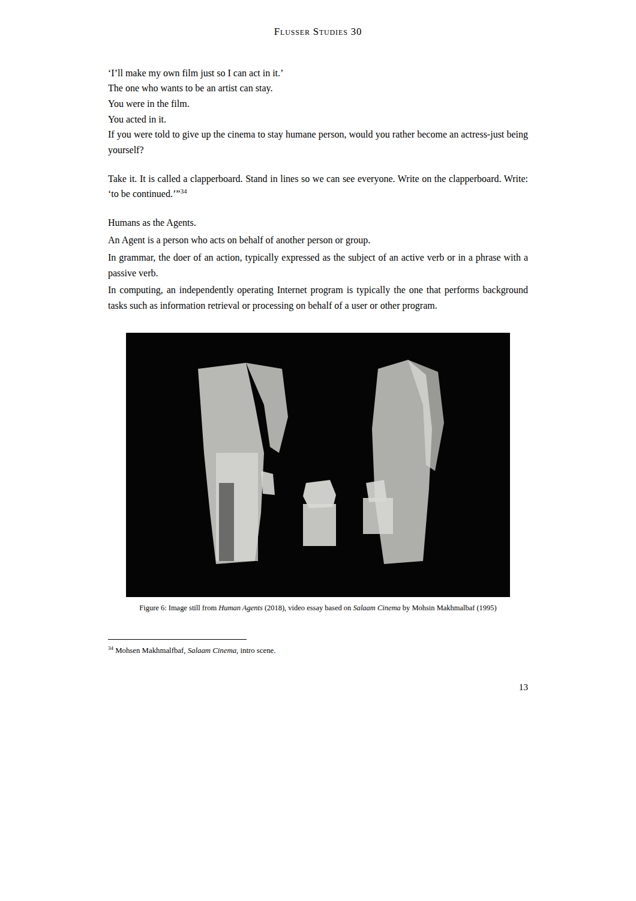Flusser Studies 30
‘I’ll make my own film just so I can act in it.’
The one who wants to be an artist can stay.
You were in the film.
You acted in it.
If you were told to give up the cinema to stay humane person, would you rather become an actress-just being yourself?
Take it. It is called a clapperboard. Stand in lines so we can see everyone. Write on the clapperboard. Write: ‘to be continued.’”34
Humans as the Agents.
An Agent is a person who acts on behalf of another person or group.
In grammar, the doer of an action, typically expressed as the subject of an active verb or in a phrase with a passive verb.
In computing, an independently operating Internet program is typically the one that performs background tasks such as information retrieval or processing on behalf of a user or other program.
Figure 6: Image still from Human Agents (2018), video essay based on Salaam Cinema by Mohsin Makhmalbaf (1995)
34 Mohsen Makhmalfbaf, Salaam Cinema, intro scene.
13